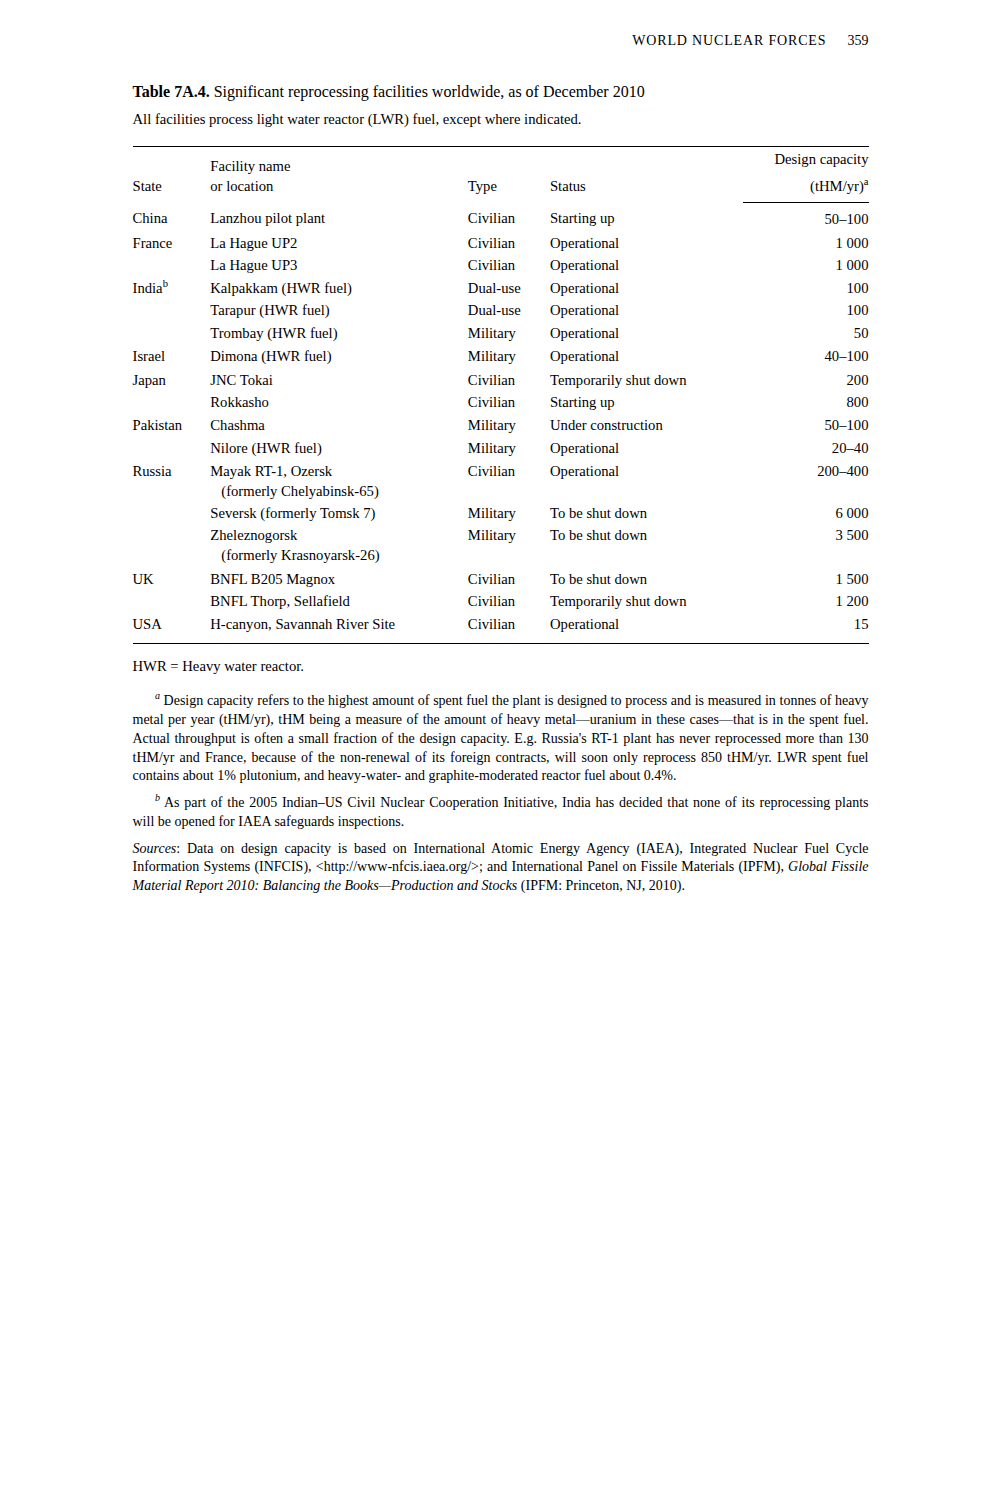WORLD NUCLEAR FORCES 359
Table 7A.4. Significant reprocessing facilities worldwide, as of December 2010
All facilities process light water reactor (LWR) fuel, except where indicated.
| State | Facility name or location | Type | Status | Design capacity |
| --- | --- | --- | --- | --- |
| (tHM/yr) a |
| China | Lanzhou pilot plant | Civilian | Starting up | 50–100 |
| France | La Hague UP2 | Civilian | Operational | 1 000 |
| | La Hague UP3 | Civilian | Operational | 1 000 |
| India b | Kalpakkam (HWR fuel) | Dual-use | Operational | 100 |
| | Tarapur (HWR fuel) | Dual-use | Operational | 100 |
| | Trombay (HWR fuel) | Military | Operational | 50 |
| Israel | Dimona (HWR fuel) | Military | Operational | 40–100 |
| Japan | JNC Tokai | Civilian | Temporarily shut down | 200 |
| | Rokkasho | Civilian | Starting up | 800 |
| Pakistan | Chashma | Military | Under construction | 50–100 |
| | Nilore (HWR fuel) | Military | Operational | 20–40 |
| Russia | Mayak RT-1, Ozersk (formerly Chelyabinsk-65) | Civilian | Operational | 200–400 |
| | Seversk (formerly Tomsk 7) | Military | To be shut down | 6 000 |
| | Zheleznogorsk (formerly Krasnoyarsk-26) | Military | To be shut down | 3 500 |
| UK | BNFL B205 Magnox | Civilian | To be shut down | 1 500 |
| | BNFL Thorp, Sellafield | Civilian | Temporarily shut down | 1 200 |
| USA | H-canyon, Savannah River Site | Civilian | Operational | 15 |
HWR = Heavy water reactor.
a Design capacity refers to the highest amount of spent fuel the plant is designed to process and is measured in tonnes of heavy metal per year (tHM/yr), tHM being a measure of the amount of heavy metal—uranium in these cases—that is in the spent fuel. Actual throughput is often a small fraction of the design capacity. E.g. Russia's RT-1 plant has never reprocessed more than 130 tHM/yr and France, because of the non-renewal of its foreign contracts, will soon only reprocess 850 tHM/yr. LWR spent fuel contains about 1% plutonium, and heavy-water- and graphite-moderated reactor fuel about 0.4%.
b As part of the 2005 Indian–US Civil Nuclear Cooperation Initiative, India has decided that none of its reprocessing plants will be opened for IAEA safeguards inspections.
Sources: Data on design capacity is based on International Atomic Energy Agency (IAEA), Integrated Nuclear Fuel Cycle Information Systems (INFCIS), <http://www-nfcis.iaea.org/>; and International Panel on Fissile Materials (IPFM), Global Fissile Material Report 2010: Balancing the Books—Production and Stocks (IPFM: Princeton, NJ, 2010).